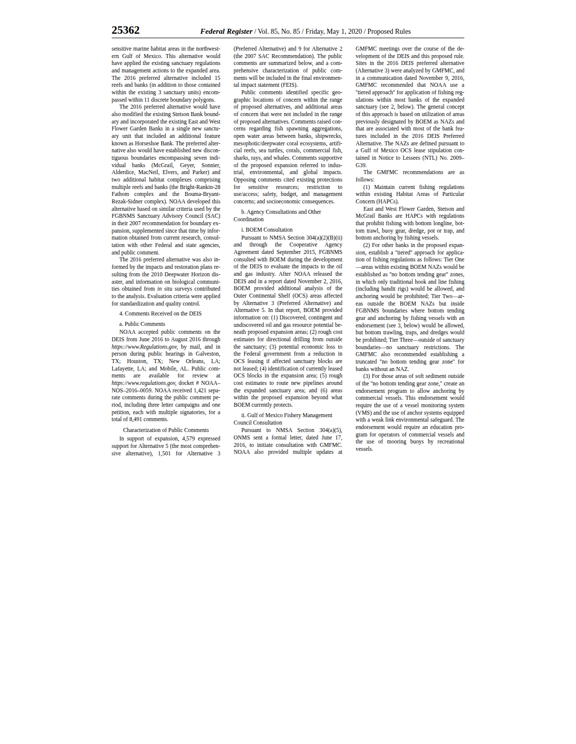25362
Federal Register / Vol. 85, No. 85 / Friday, May 1, 2020 / Proposed Rules
sensitive marine habitat areas in the northwestern Gulf of Mexico. This alternative would have applied the existing sanctuary regulations and management actions to the expanded area. The 2016 preferred alternative included 15 reefs and banks (in addition to those contained within the existing 3 sanctuary units) encompassed within 11 discrete boundary polygons.
The 2016 preferred alternative would have also modified the existing Stetson Bank boundary and incorporated the existing East and West Flower Garden Banks in a single new sanctuary unit that included an additional feature known as Horseshoe Bank. The preferred alternative also would have established new discontiguous boundaries encompassing seven individual banks (McGrail, Geyer, Sonnier, Alderdice, MacNeil, Elvers, and Parker) and two additional habitat complexes comprising multiple reefs and banks (the Bright-Rankin-28 Fathom complex and the Bouma-Bryant-Rezak-Sidner complex). NOAA developed this alternative based on similar criteria used by the FGBNMS Sanctuary Advisory Council (SAC) in their 2007 recommendation for boundary expansion, supplemented since that time by information obtained from current research, consultation with other Federal and state agencies, and public comment.
The 2016 preferred alternative was also informed by the impacts and restoration plans resulting from the 2010 Deepwater Horizon disaster, and information on biological communities obtained from in situ surveys contributed to the analysis. Evaluation criteria were applied for standardization and quality control.
4. Comments Received on the DEIS
a. Public Comments
NOAA accepted public comments on the DEIS from June 2016 to August 2016 through https://www.Regulations.gov, by mail, and in person during public hearings in Galveston, TX; Houston, TX; New Orleans, LA; Lafayette, LA; and Mobile, AL. Public comments are available for review at https://www.regulations.gov, docket # NOAA–NOS–2016–0059. NOAA received 1,421 separate comments during the public comment period, including three letter campaigns and one petition, each with multiple signatories, for a total of 8,491 comments.
Characterization of Public Comments
In support of expansion, 4,579 expressed support for Alternative 5 (the most comprehensive alternative), 1,501 for Alternative 3 (Preferred Alternative) and 9 for Alternative 2 (the 2007 SAC Recommendation). The public comments are summarized below, and a comprehensive characterization of public comments will be included in the final environmental impact statement (FEIS).
Public comments identified specific geographic locations of concern within the range of proposed alternatives, and additional areas of concern that were not included in the range of proposed alternatives. Comments raised concerns regarding fish spawning aggregations, open water areas between banks, shipwrecks, mesophotic/deepwater coral ecosystems, artificial reefs, sea turtles, corals, commercial fish, sharks, rays, and whales. Comments supportive of the proposed expansion referred to industrial, environmental, and global impacts. Opposing comments cited existing protections for sensitive resources; restriction to use/access; safety, budget, and management concerns; and socioeconomic consequences.
b. Agency Consultations and Other Coordination
i. BOEM Consultation
Pursuant to NMSA Section 304(a)(2)(B)(ii) and through the Cooperative Agency Agreement dated September 2015, FGBNMS consulted with BOEM during the development of the DEIS to evaluate the impacts to the oil and gas industry. After NOAA released the DEIS and in a report dated November 2, 2016, BOEM provided additional analysis of the Outer Continental Shelf (OCS) areas affected by Alternative 3 (Preferred Alternative) and Alternative 5. In that report, BOEM provided information on: (1) Discovered, contingent and undiscovered oil and gas resource potential beneath proposed expansion areas; (2) rough cost estimates for directional drilling from outside the sanctuary; (3) potential economic loss to the Federal government from a reduction in OCS leasing if affected sanctuary blocks are not leased; (4) identification of currently leased OCS blocks in the expansion area; (5) rough cost estimates to route new pipelines around the expanded sanctuary area; and (6) areas within the proposed expansion beyond what BOEM currently protects.
ii. Gulf of Mexico Fishery Management Council Consultation
Pursuant to NMSA Section 304(a)(5), ONMS sent a formal letter, dated June 17, 2016, to initiate consultation with GMFMC. NOAA also provided multiple updates at GMFMC meetings over the course of the development of the DEIS and this proposed rule. Sites in the 2016 DEIS preferred alternative (Alternative 3) were analyzed by GMFMC, and in a communication dated November 9, 2016, GMFMC recommended that NOAA use a ''tiered approach'' for application of fishing regulations within most banks of the expanded sanctuary (see 2, below). The general concept of this approach is based on utilization of areas previously designated by BOEM as NAZs and that are associated with most of the bank features included in the 2016 DEIS Preferred Alternative. The NAZs are defined pursuant to a Gulf of Mexico OCS lease stipulation contained in Notice to Lessees (NTL) No. 2009–G39.
The GMFMC recommendations are as follows:
(1) Maintain current fishing regulations within existing Habitat Areas of Particular Concern (HAPCs).
East and West Flower Garden, Stetson and McGrail Banks are HAPCs with regulations that prohibit fishing with bottom longline, bottom trawl, buoy gear, dredge, pot or trap, and bottom anchoring by fishing vessels.
(2) For other banks in the proposed expansion, establish a ''tiered'' approach for application of fishing regulations as follows: Tier One—areas within existing BOEM NAZs would be established as ''no bottom tending gear'' zones, in which only traditional hook and line fishing (including bandit rigs) would be allowed, and anchoring would be prohibited; Tier Two—areas outside the BOEM NAZs but inside FGBNMS boundaries where bottom tending gear and anchoring by fishing vessels with an endorsement (see 3, below) would be allowed, but bottom trawling, traps, and dredges would be prohibited; Tier Three—outside of sanctuary boundaries—no sanctuary restrictions. The GMFMC also recommended establishing a truncated ''no bottom tending gear zone'' for banks without an NAZ.
(3) For those areas of soft sediment outside of the ''no bottom tending gear zone,'' create an endorsement program to allow anchoring by commercial vessels. This endorsement would require the use of a vessel monitoring system (VMS) and the use of anchor systems equipped with a weak link environmental safeguard. The endorsement would require an education program for operators of commercial vessels and the use of mooring buoys by recreational vessels.